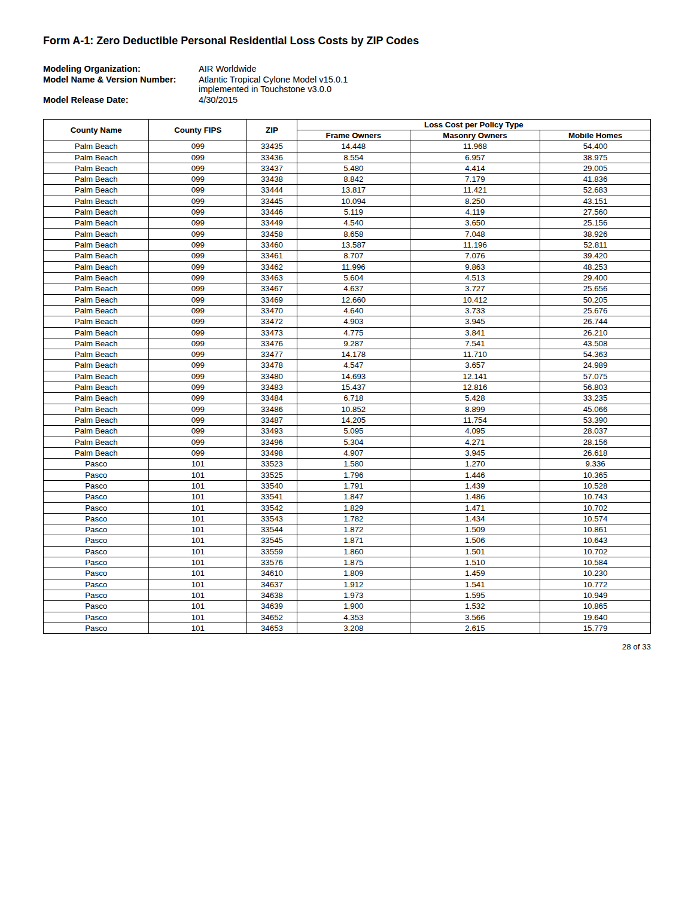Form A-1: Zero Deductible Personal Residential Loss Costs by ZIP Codes
| Modeling Organization: | AIR Worldwide |
| Model Name & Version Number: | Atlantic Tropical Cylone Model v15.0.1 implemented in Touchstone v3.0.0 |
| Model Release Date: | 4/30/2015 |
| County Name | County FIPS | ZIP | Loss Cost per Policy Type |
| --- | --- | --- | --- |
| Frame Owners | Masonry Owners | Mobile Homes |
| Palm Beach | 099 | 33435 | 14.448 | 11.968 | 54.400 |
| Palm Beach | 099 | 33436 | 8.554 | 6.957 | 38.975 |
| Palm Beach | 099 | 33437 | 5.480 | 4.414 | 29.005 |
| Palm Beach | 099 | 33438 | 8.842 | 7.179 | 41.836 |
| Palm Beach | 099 | 33444 | 13.817 | 11.421 | 52.683 |
| Palm Beach | 099 | 33445 | 10.094 | 8.250 | 43.151 |
| Palm Beach | 099 | 33446 | 5.119 | 4.119 | 27.560 |
| Palm Beach | 099 | 33449 | 4.540 | 3.650 | 25.156 |
| Palm Beach | 099 | 33458 | 8.658 | 7.048 | 38.926 |
| Palm Beach | 099 | 33460 | 13.587 | 11.196 | 52.811 |
| Palm Beach | 099 | 33461 | 8.707 | 7.076 | 39.420 |
| Palm Beach | 099 | 33462 | 11.996 | 9.863 | 48.253 |
| Palm Beach | 099 | 33463 | 5.604 | 4.513 | 29.400 |
| Palm Beach | 099 | 33467 | 4.637 | 3.727 | 25.656 |
| Palm Beach | 099 | 33469 | 12.660 | 10.412 | 50.205 |
| Palm Beach | 099 | 33470 | 4.640 | 3.733 | 25.676 |
| Palm Beach | 099 | 33472 | 4.903 | 3.945 | 26.744 |
| Palm Beach | 099 | 33473 | 4.775 | 3.841 | 26.210 |
| Palm Beach | 099 | 33476 | 9.287 | 7.541 | 43.508 |
| Palm Beach | 099 | 33477 | 14.178 | 11.710 | 54.363 |
| Palm Beach | 099 | 33478 | 4.547 | 3.657 | 24.989 |
| Palm Beach | 099 | 33480 | 14.693 | 12.141 | 57.075 |
| Palm Beach | 099 | 33483 | 15.437 | 12.816 | 56.803 |
| Palm Beach | 099 | 33484 | 6.718 | 5.428 | 33.235 |
| Palm Beach | 099 | 33486 | 10.852 | 8.899 | 45.066 |
| Palm Beach | 099 | 33487 | 14.205 | 11.754 | 53.390 |
| Palm Beach | 099 | 33493 | 5.095 | 4.095 | 28.037 |
| Palm Beach | 099 | 33496 | 5.304 | 4.271 | 28.156 |
| Palm Beach | 099 | 33498 | 4.907 | 3.945 | 26.618 |
| Pasco | 101 | 33523 | 1.580 | 1.270 | 9.336 |
| Pasco | 101 | 33525 | 1.796 | 1.446 | 10.365 |
| Pasco | 101 | 33540 | 1.791 | 1.439 | 10.528 |
| Pasco | 101 | 33541 | 1.847 | 1.486 | 10.743 |
| Pasco | 101 | 33542 | 1.829 | 1.471 | 10.702 |
| Pasco | 101 | 33543 | 1.782 | 1.434 | 10.574 |
| Pasco | 101 | 33544 | 1.872 | 1.509 | 10.861 |
| Pasco | 101 | 33545 | 1.871 | 1.506 | 10.643 |
| Pasco | 101 | 33559 | 1.860 | 1.501 | 10.702 |
| Pasco | 101 | 33576 | 1.875 | 1.510 | 10.584 |
| Pasco | 101 | 34610 | 1.809 | 1.459 | 10.230 |
| Pasco | 101 | 34637 | 1.912 | 1.541 | 10.772 |
| Pasco | 101 | 34638 | 1.973 | 1.595 | 10.949 |
| Pasco | 101 | 34639 | 1.900 | 1.532 | 10.865 |
| Pasco | 101 | 34652 | 4.353 | 3.566 | 19.640 |
| Pasco | 101 | 34653 | 3.208 | 2.615 | 15.779 |
28 of 33